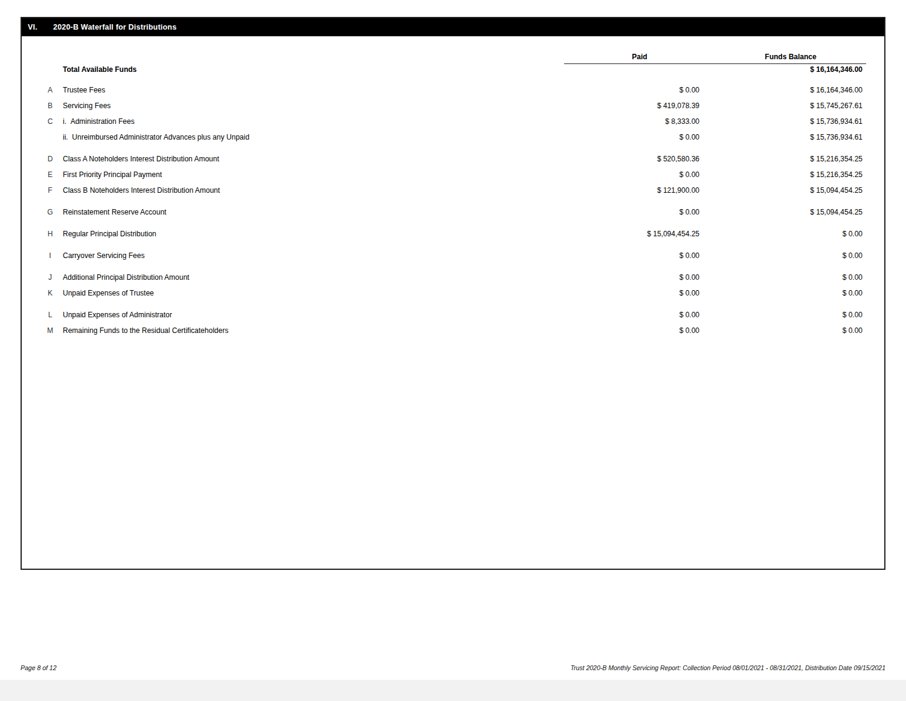VI. 2020-B Waterfall for Distributions
| | | Paid | Funds Balance |
| --- | --- | --- | --- |
| | Total Available Funds | | $ 16,164,346.00 |
| A | Trustee Fees | $ 0.00 | $ 16,164,346.00 |
| B | Servicing Fees | $ 419,078.39 | $ 15,745,267.61 |
| C | i. Administration Fees | $ 8,333.00 | $ 15,736,934.61 |
| | ii. Unreimbursed Administrator Advances plus any Unpaid | $ 0.00 | $ 15,736,934.61 |
| D | Class A Noteholders Interest Distribution Amount | $ 520,580.36 | $ 15,216,354.25 |
| E | First Priority Principal Payment | $ 0.00 | $ 15,216,354.25 |
| F | Class B Noteholders Interest Distribution Amount | $ 121,900.00 | $ 15,094,454.25 |
| G | Reinstatement Reserve Account | $ 0.00 | $ 15,094,454.25 |
| H | Regular Principal Distribution | $ 15,094,454.25 | $ 0.00 |
| I | Carryover Servicing Fees | $ 0.00 | $ 0.00 |
| J | Additional Principal Distribution Amount | $ 0.00 | $ 0.00 |
| K | Unpaid Expenses of Trustee | $ 0.00 | $ 0.00 |
| L | Unpaid Expenses of Administrator | $ 0.00 | $ 0.00 |
| M | Remaining Funds to the Residual Certificateholders | $ 0.00 | $ 0.00 |
Page 8 of 12
Trust 2020-B Monthly Servicing Report: Collection Period 08/01/2021 - 08/31/2021, Distribution Date 09/15/2021